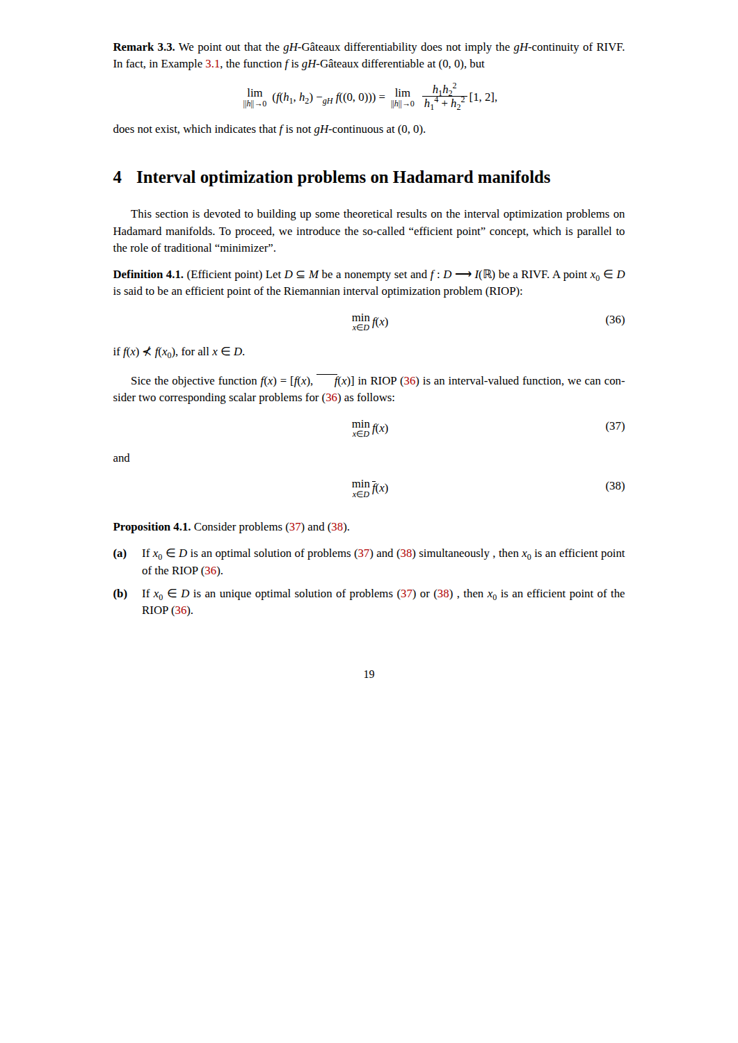Remark 3.3. We point out that the gH-Gâteaux differentiability does not imply the gH-continuity of RIVF. In fact, in Example 3.1, the function f is gH-Gâteaux differentiable at (0, 0), but
lim||h||→0 (f(h1, h2) −gH f((0, 0))) = lim||h||→0 h1h22 h14 + h22[1, 2],
does not exist, which indicates that f is not gH-continuous at (0, 0).
4 Interval optimization problems on Hadamard manifolds
This section is devoted to building up some theoretical results on the interval optimization problems on Hadamard manifolds. To proceed, we introduce the so-called “efficient point” concept, which is parallel to the role of traditional “minimizer”.
Definition 4.1. (Efficient point) Let D ⊆ M be a nonempty set and f : D ⟶ I(ℝ) be a RIVF. A point x0 ∈ D is said to be an efficient point of the Riemannian interval optimization problem (RIOP):
min x∈D f(x)
(36)
if f(x) ⊀ f(x0), for all x ∈ D.
Sice the objective function f(x) = [f(x), f(x)] in RIOP (36) is an interval-valued function, we can consider two corresponding scalar problems for (36) as follows:
min x∈D f(x)
(37)
and
min x∈D f(x)
(38)
Proposition 4.1. Consider problems (37) and (38).
(a) If x0 ∈ D is an optimal solution of problems (37) and (38) simultaneously , then x0 is an efficient point of the RIOP (36).
(b) If x0 ∈ D is an unique optimal solution of problems (37) or (38) , then x0 is an efficient point of the RIOP (36).
19